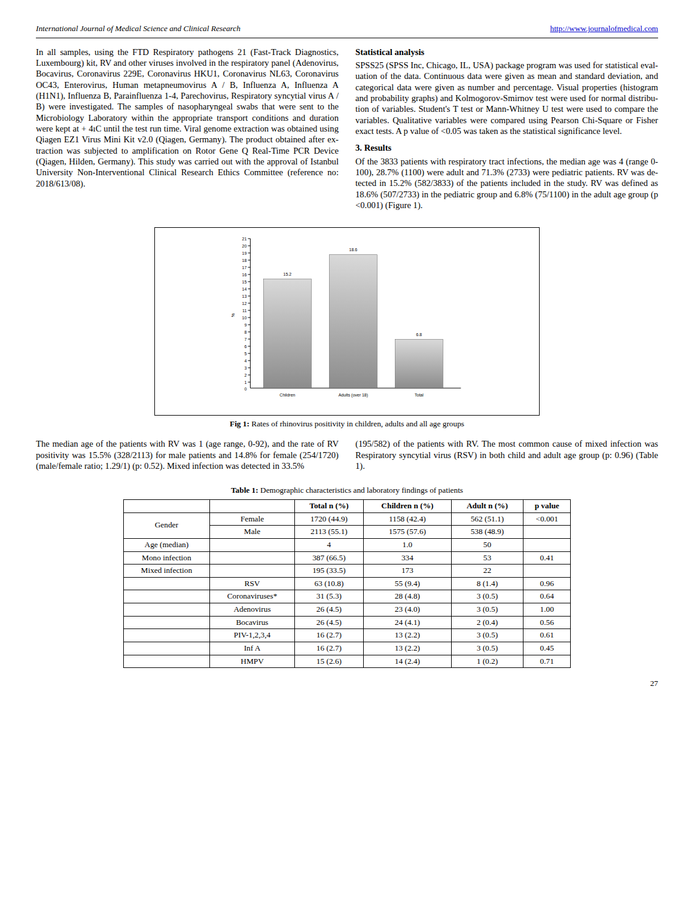International Journal of Medical Science and Clinical Research
http://www.journalofmedical.com
In all samples, using the FTD Respiratory pathogens 21 (Fast-Track Diagnostics, Luxembourg) kit, RV and other viruses involved in the respiratory panel (Adenovirus, Bocavirus, Coronavirus 229E, Coronavirus HKU1, Coronavirus NL63, Coronavirus OC43, Enterovirus, Human metapneumovirus A / B, Influenza A, Influenza A (H1N1), Influenza B, Parainfluenza 1-4, Parechovirus, Respiratory syncytial virus A / B) were investigated. The samples of nasopharyngeal swabs that were sent to the Microbiology Laboratory within the appropriate transport conditions and duration were kept at + 4ıC until the test run time. Viral genome extraction was obtained using Qiagen EZ1 Virus Mini Kit v2.0 (Qiagen, Germany). The product obtained after extraction was subjected to amplification on Rotor Gene Q Real-Time PCR Device (Qiagen, Hilden, Germany). This study was carried out with the approval of Istanbul University Non-Interventional Clinical Research Ethics Committee (reference no: 2018/613/08).
Statistical analysis
SPSS25 (SPSS Inc, Chicago, IL, USA) package program was used for statistical evaluation of the data. Continuous data were given as mean and standard deviation, and categorical data were given as number and percentage. Visual properties (histogram and probability graphs) and Kolmogorov-Smirnov test were used for normal distribution of variables. Student's T test or Mann-Whitney U test were used to compare the variables. Qualitative variables were compared using Pearson Chi-Square or Fisher exact tests. A p value of <0.05 was taken as the statistical significance level.
3. Results
Of the 3833 patients with respiratory tract infections, the median age was 4 (range 0-100), 28.7% (1100) were adult and 71.3% (2733) were pediatric patients. RV was detected in 15.2% (582/3833) of the patients included in the study. RV was defined as 18.6% (507/2733) in the pediatric group and 6.8% (75/1100) in the adult age group (p <0.001) (Figure 1).
% 21 20 19 18 17 16 15 14 13 12 11 10 9 8 7 6 5 4 3 2 1 0 15.2 18.6 6.8 Children Adults (over 18) Total
Fig 1: Rates of rhinovirus positivity in children, adults and all age groups
The median age of the patients with RV was 1 (age range, 0-92), and the rate of RV positivity was 15.5% (328/2113) for male patients and 14.8% for female (254/1720) (male/female ratio; 1.29/1) (p: 0.52). Mixed infection was detected in 33.5%
(195/582) of the patients with RV. The most common cause of mixed infection was Respiratory syncytial virus (RSV) in both child and adult age group (p: 0.96) (Table 1).
Table 1: Demographic characteristics and laboratory findings of patients
| | | Total n (%) | Children n (%) | Adult n (%) | p value |
| --- | --- | --- | --- | --- | --- |
| Gender | Female | 1720 (44.9) | 1158 (42.4) | 562 (51.1) | <0.001 |
| Male | 2113 (55.1) | 1575 (57.6) | 538 (48.9) | |
| Age (median) | | 4 | 1.0 | 50 | |
| Mono infection | | 387 (66.5) | 334 | 53 | 0.41 |
| Mixed infection | | 195 (33.5) | 173 | 22 | |
| | RSV | 63 (10.8) | 55 (9.4) | 8 (1.4) | 0.96 |
| | Coronaviruses* | 31 (5.3) | 28 (4.8) | 3 (0.5) | 0.64 |
| | Adenovirus | 26 (4.5) | 23 (4.0) | 3 (0.5) | 1.00 |
| | Bocavirus | 26 (4.5) | 24 (4.1) | 2 (0.4) | 0.56 |
| | PIV-1,2,3,4 | 16 (2.7) | 13 (2.2) | 3 (0.5) | 0.61 |
| | Inf A | 16 (2.7) | 13 (2.2) | 3 (0.5) | 0.45 |
| | HMPV | 15 (2.6) | 14 (2.4) | 1 (0.2) | 0.71 |
27